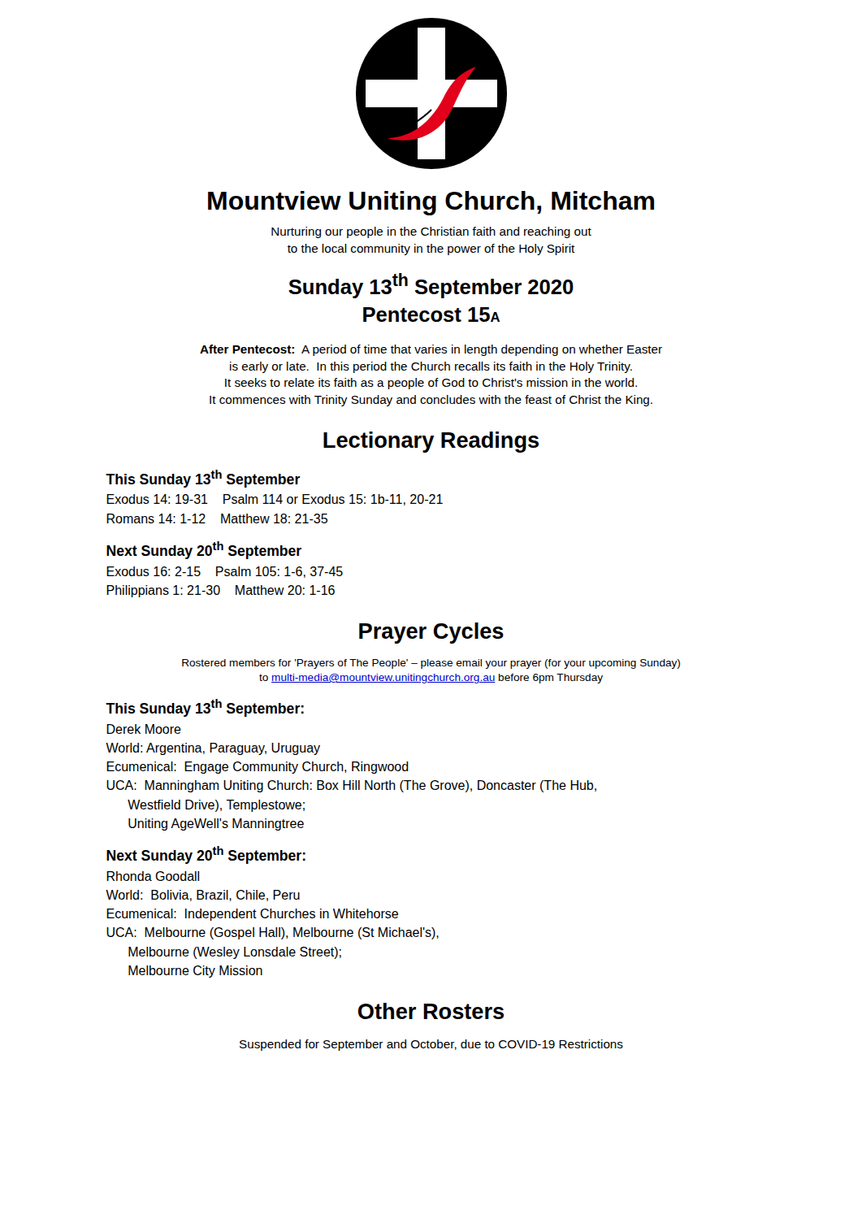Mountview Uniting Church, Mitcham
Nurturing our people in the Christian faith and reaching out
to the local community in the power of the Holy Spirit
Sunday 13th September 2020
Pentecost 15A
After Pentecost: A period of time that varies in length depending on whether Easter
is early or late. In this period the Church recalls its faith in the Holy Trinity.
It seeks to relate its faith as a people of God to Christ's mission in the world.
It commences with Trinity Sunday and concludes with the feast of Christ the King.
Lectionary Readings
This Sunday 13th September
Exodus 14: 19-31 Psalm 114 or Exodus 15: 1b-11, 20-21
Romans 14: 1-12 Matthew 18: 21-35
Next Sunday 20th September
Exodus 16: 2-15 Psalm 105: 1-6, 37-45
Philippians 1: 21-30 Matthew 20: 1-16
Prayer Cycles
Rostered members for 'Prayers of The People' – please email your prayer (for your upcoming Sunday)
to multi-media@mountview.unitingchurch.org.au before 6pm Thursday
This Sunday 13th September:
Derek Moore
World: Argentina, Paraguay, Uruguay
Ecumenical: Engage Community Church, Ringwood
UCA: Manningham Uniting Church: Box Hill North (The Grove), Doncaster (The Hub,
Westfield Drive), Templestowe;
Uniting AgeWell's Manningtree
Next Sunday 20th September:
Rhonda Goodall
World: Bolivia, Brazil, Chile, Peru
Ecumenical: Independent Churches in Whitehorse
UCA: Melbourne (Gospel Hall), Melbourne (St Michael's),
Melbourne (Wesley Lonsdale Street);
Melbourne City Mission
Other Rosters
Suspended for September and October, due to COVID-19 Restrictions